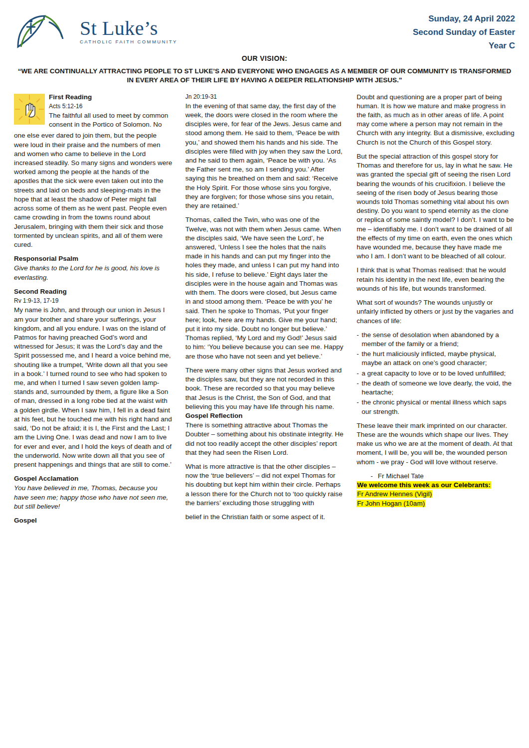St Luke’s
Catholic Faith Community
Sunday, 24 April 2022
Second Sunday of Easter
Year C
OUR VISION:
“WE ARE CONTINUALLY ATTRACTING PEOPLE TO ST LUKE’S AND EVERYONE WHO ENGAGES AS A MEMBER OF OUR COMMUNITY IS TRANSFORMED IN EVERY AREA OF THEIR LIFE BY HAVING A DEEPER RELATIONSHIP WITH JESUS.”
First Reading
Acts 5:12-16
The faithful all used to meet by common consent in the Portico of Solomon. No
one else ever dared to join them, but the people were loud in their praise and the numbers of men and women who came to believe in the Lord increased steadily. So many signs and wonders were worked among the people at the hands of the apostles that the sick were even taken out into the streets and laid on beds and sleeping-mats in the hope that at least the shadow of Peter might fall across some of them as he went past. People even came crowding in from the towns round about Jerusalem, bringing with them their sick and those tormented by unclean spirits, and all of them were cured.
Responsorial Psalm
Give thanks to the Lord for he is good, his love is everlasting.
Second Reading
Rv 1:9-13, 17-19
My name is John, and through our union in Jesus I am your brother and share your sufferings, your kingdom, and all you endure. I was on the island of Patmos for having preached God’s word and witnessed for Jesus; it was the Lord’s day and the Spirit possessed me, and I heard a voice behind me, shouting like a trumpet, ‘Write down all that you see in a book.’ I turned round to see who had spoken to me, and when I turned I saw seven golden lamp-stands and, surrounded by them, a figure like a Son of man, dressed in a long robe tied at the waist with a golden girdle. When I saw him, I fell in a dead faint at his feet, but he touched me with his right hand and said, ‘Do not be afraid; it is I, the First and the Last; I am the Living One. I was dead and now I am to live for ever and ever, and I hold the keys of death and of the underworld. Now write down all that you see of present happenings and things that are still to come.’
Gospel Acclamation
You have believed in me, Thomas, because you have seen me; happy those who have not seen me, but still believe!
Gospel
Jn 20:19-31
In the evening of that same day, the first day of the week, the doors were closed in the room where the disciples were, for fear of the Jews. Jesus came and stood among them. He said to them, ‘Peace be with you,’ and showed them his hands and his side. The disciples were filled with joy when they saw the Lord, and he said to them again, ‘Peace be with you. ‘As the Father sent me, so am I sending you.’ After saying this he breathed on them and said: ‘Receive the Holy Spirit. For those whose sins you forgive, they are forgiven; for those whose sins you retain, they are retained.’
Thomas, called the Twin, who was one of the Twelve, was not with them when Jesus came. When the disciples said, ‘We have seen the Lord’, he answered, ‘Unless I see the holes that the nails made in his hands and can put my finger into the holes they made, and unless I can put my hand into his side, I refuse to believe.’ Eight days later the disciples were in the house again and Thomas was with them. The doors were closed, but Jesus came in and stood among them. ‘Peace be with you’ he said. Then he spoke to Thomas, ‘Put your finger here; look, here are my hands. Give me your hand; put it into my side. Doubt no longer but believe.’ Thomas replied, ‘My Lord and my God!’ Jesus said to him: ‘You believe because you can see me. Happy are those who have not seen and yet believe.’
There were many other signs that Jesus worked and the disciples saw, but they are not recorded in this book. These are recorded so that you may believe that Jesus is the Christ, the Son of God, and that believing this you may have life through his name.
Gospel Reflection
There is something attractive about Thomas the Doubter – something about his obstinate integrity. He did not too readily accept the other disciples’ report that they had seen the Risen Lord.
What is more attractive is that the other disciples – now the ‘true believers’ – did not expel Thomas for his doubting but kept him within their circle. Perhaps a lesson there for the Church not to ‘too quickly raise the barriers’ excluding those struggling with
belief in the Christian faith or some aspect of it.
Doubt and questioning are a proper part of being human. It is how we mature and make progress in the faith, as much as in other areas of life. A point may come where a person may not remain in the Church with any integrity. But a dismissive, excluding Church is not the Church of this Gospel story.
But the special attraction of this gospel story for Thomas and therefore for us, lay in what he saw. He was granted the special gift of seeing the risen Lord bearing the wounds of his crucifixion. I believe the seeing of the risen body of Jesus bearing those wounds told Thomas something vital about his own destiny. Do you want to spend eternity as the clone or replica of some saintly model? I don’t. I want to be me – identifiably me. I don’t want to be drained of all the effects of my time on earth, even the ones which have wounded me, because they have made me who I am. I don’t want to be bleached of all colour.
I think that is what Thomas realised: that he would retain his identity in the next life, even bearing the wounds of his life, but wounds transformed.
What sort of wounds? The wounds unjustly or unfairly inflicted by others or just by the vagaries and chances of life:
the sense of desolation when abandoned by a member of the family or a friend;
the hurt maliciously inflicted, maybe physical, maybe an attack on one’s good character;
a great capacity to love or to be loved unfulfilled;
the death of someone we love dearly, the void, the heartache;
the chronic physical or mental illness which saps our strength.
These leave their mark imprinted on our character. These are the wounds which shape our lives. They make us who we are at the moment of death. At that moment, I will be, you will be, the wounded person whom - we pray - God will love without reserve.
Fr Michael Tate
We welcome this week as our Celebrants:
Fr Andrew Hennes (Vigil)
Fr John Hogan (10am)